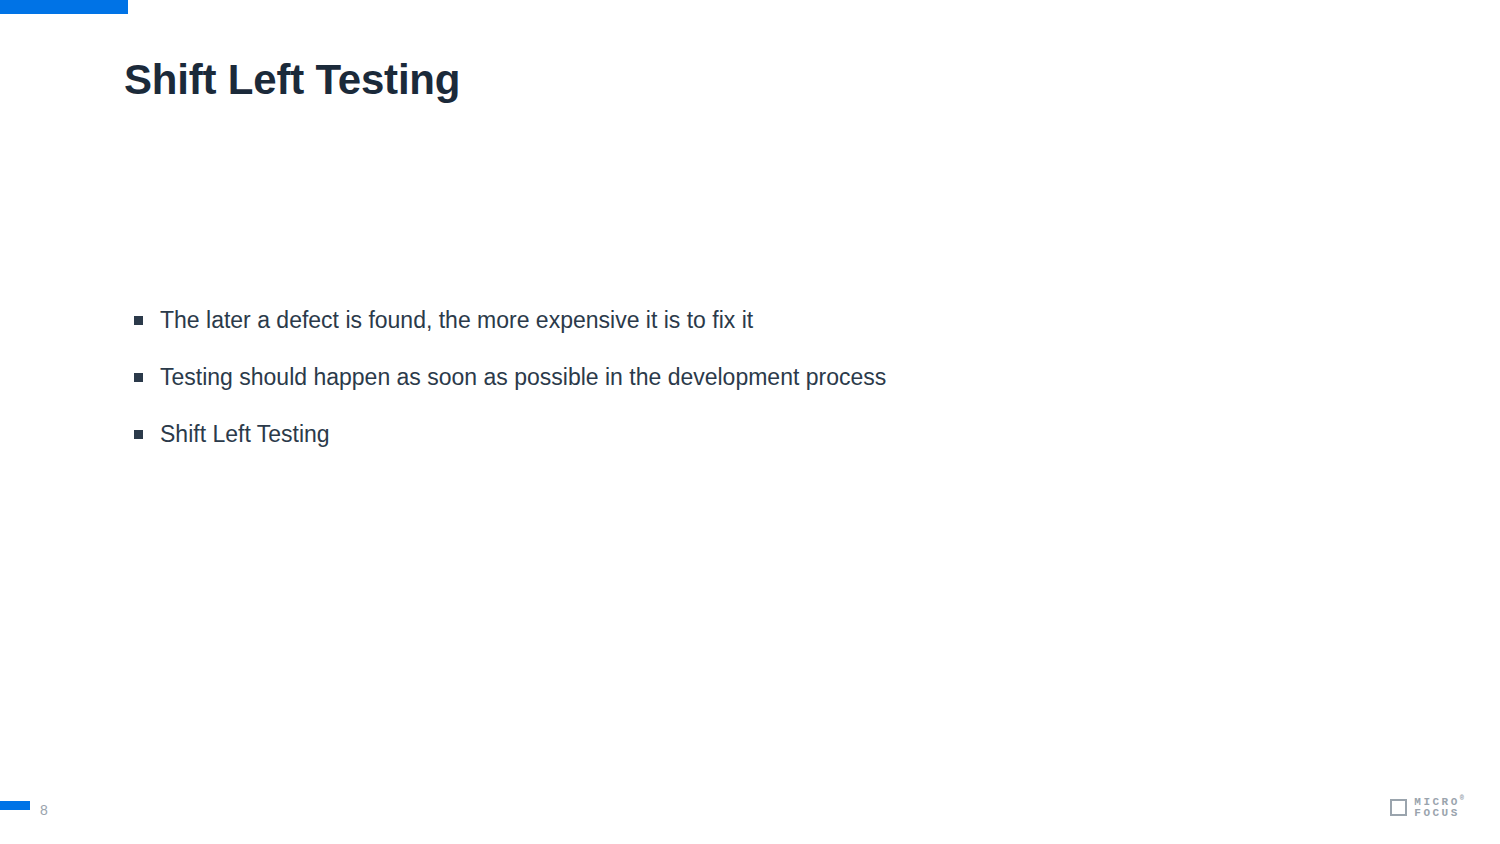Shift Left Testing
The later a defect is found, the more expensive it is to fix it
Testing should happen as soon as possible in the development process
Shift Left Testing
8
MICRO®
FOCUS